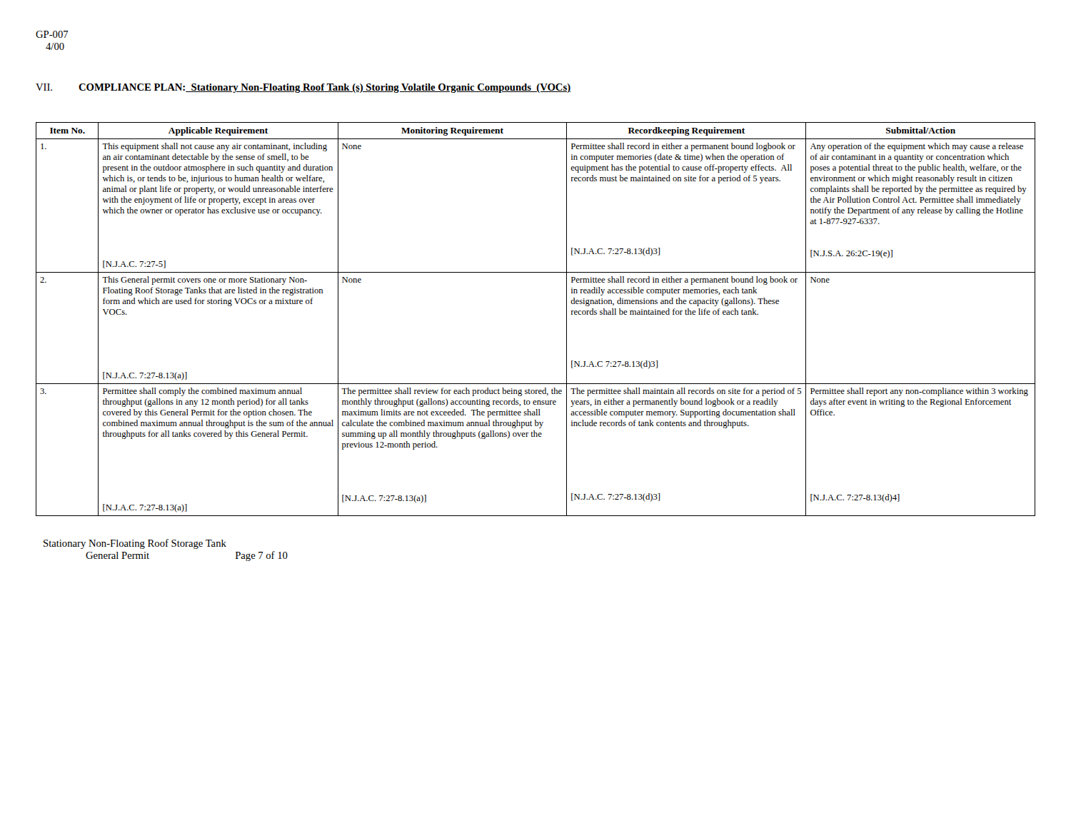GP-007
4/00
VII. COMPLIANCE PLAN: Stationary Non-Floating Roof Tank (s) Storing Volatile Organic Compounds (VOCs)
| Item No. | Applicable Requirement | Monitoring Requirement | Recordkeeping Requirement | Submittal/Action |
| --- | --- | --- | --- | --- |
| 1. | This equipment shall not cause any air contaminant, including an air contaminant detectable by the sense of smell, to be present in the outdoor atmosphere in such quantity and duration which is, or tends to be, injurious to human health or welfare, animal or plant life or property, or would unreasonable interfere with the enjoyment of life or property, except in areas over which the owner or operator has exclusive use or occupancy. [N.J.A.C. 7:27-5] | None | Permittee shall record in either a permanent bound logbook or in computer memories (date & time) when the operation of equipment has the potential to cause off-property effects. All records must be maintained on site for a period of 5 years. [N.J.A.C. 7:27-8.13(d)3] | Any operation of the equipment which may cause a release of air contaminant in a quantity or concentration which poses a potential threat to the public health, welfare, or the environment or which might reasonably result in citizen complaints shall be reported by the permittee as required by the Air Pollution Control Act. Permittee shall immediately notify the Department of any release by calling the Hotline at 1-877-927-6337. [N.J.S.A. 26:2C-19(e)] |
| 2. | This General permit covers one or more Stationary Non-Floating Roof Storage Tanks that are listed in the registration form and which are used for storing VOCs or a mixture of VOCs. [N.J.A.C. 7:27-8.13(a)] | None | Permittee shall record in either a permanent bound log book or in readily accessible computer memories, each tank designation, dimensions and the capacity (gallons). These records shall be maintained for the life of each tank. [N.J.A.C 7:27-8.13(d)3] | None |
| 3. | Permittee shall comply the combined maximum annual throughput (gallons in any 12 month period) for all tanks covered by this General Permit for the option chosen. The combined maximum annual throughput is the sum of the annual throughputs for all tanks covered by this General Permit. [N.J.A.C. 7:27-8.13(a)] | The permittee shall review for each product being stored, the monthly throughput (gallons) accounting records, to ensure maximum limits are not exceeded. The permittee shall calculate the combined maximum annual throughput by summing up all monthly throughputs (gallons) over the previous 12-month period. [N.J.A.C. 7:27-8.13(a)] | The permittee shall maintain all records on site for a period of 5 years, in either a permanently bound logbook or a readily accessible computer memory. Supporting documentation shall include records of tank contents and throughputs. [N.J.A.C. 7:27-8.13(d)3] | Permittee shall report any non-compliance within 3 working days after event in writing to the Regional Enforcement Office. [N.J.A.C. 7:27-8.13(d)4] |
Stationary Non-Floating Roof Storage Tank
General PermitPage 7 of 10